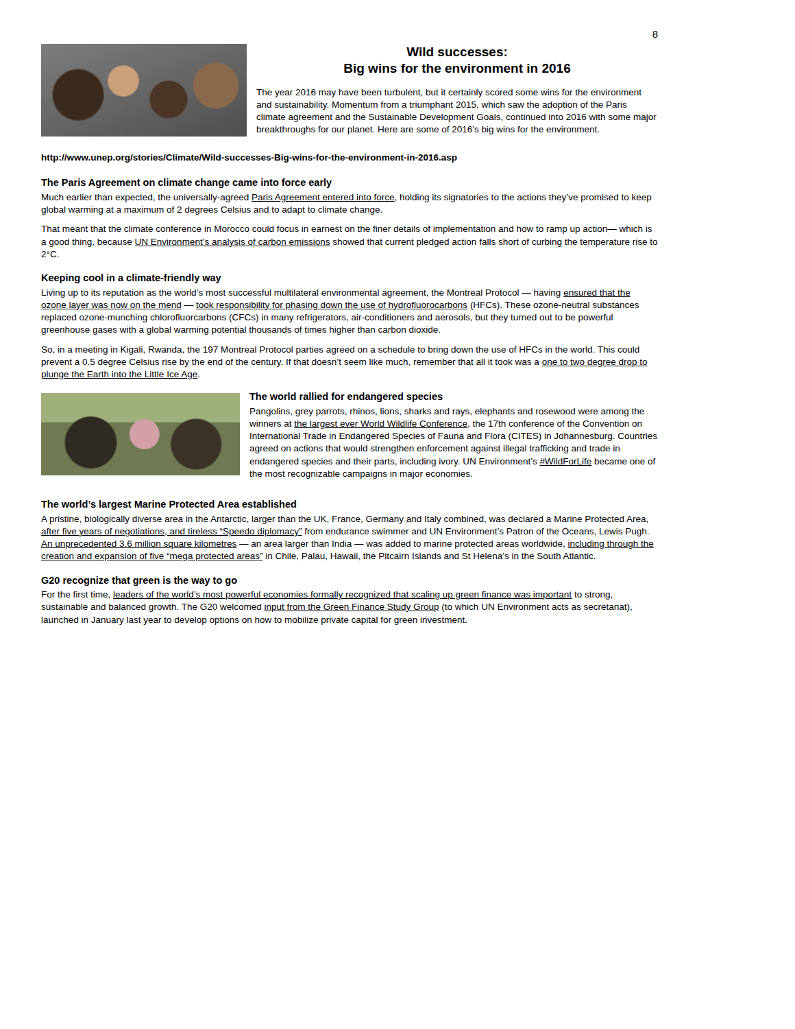8
Wild successes:
Big wins for the environment in 2016
The year 2016 may have been turbulent, but it certainly scored some wins for the environment and sustainability. Momentum from a triumphant 2015, which saw the adoption of the Paris climate agreement and the Sustainable Development Goals, continued into 2016 with some major breakthroughs for our planet. Here are some of 2016’s big wins for the environment.
http://www.unep.org/stories/Climate/Wild-successes-Big-wins-for-the-environment-in-2016.asp
The Paris Agreement on climate change came into force early
Much earlier than expected, the universally-agreed Paris Agreement entered into force, holding its signatories to the actions they’ve promised to keep global warming at a maximum of 2 degrees Celsius and to adapt to climate change.
That meant that the climate conference in Morocco could focus in earnest on the finer details of implementation and how to ramp up action— which is a good thing, because UN Environment’s analysis of carbon emissions showed that current pledged action falls short of curbing the temperature rise to 2°C.
Keeping cool in a climate-friendly way
Living up to its reputation as the world’s most successful multilateral environmental agreement, the Montreal Protocol — having ensured that the ozone layer was now on the mend — took responsibility for phasing down the use of hydrofluorocarbons (HFCs). These ozone-neutral substances replaced ozone-munching chlorofluorcarbons (CFCs) in many refrigerators, air-conditioners and aerosols, but they turned out to be powerful greenhouse gases with a global warming potential thousands of times higher than carbon dioxide.
So, in a meeting in Kigali, Rwanda, the 197 Montreal Protocol parties agreed on a schedule to bring down the use of HFCs in the world. This could prevent a 0.5 degree Celsius rise by the end of the century. If that doesn’t seem like much, remember that all it took was a one to two degree drop to plunge the Earth into the Little Ice Age.
The world rallied for endangered species
Pangolins, grey parrots, rhinos, lions, sharks and rays, elephants and rosewood were among the winners at the largest ever World Wildlife Conference, the 17th conference of the Convention on International Trade in Endangered Species of Fauna and Flora (CITES) in Johannesburg. Countries agreed on actions that would strengthen enforcement against illegal trafficking and trade in endangered species and their parts, including ivory. UN Environment’s #WildForLife became one of the most recognizable campaigns in major economies.
The world’s largest Marine Protected Area established
A pristine, biologically diverse area in the Antarctic, larger than the UK, France, Germany and Italy combined, was declared a Marine Protected Area, after five years of negotiations, and tireless “Speedo diplomacy” from endurance swimmer and UN Environment’s Patron of the Oceans, Lewis Pugh. An unprecedented 3.6 million square kilometres — an area larger than India — was added to marine protected areas worldwide, including through the creation and expansion of five “mega protected areas” in Chile, Palau, Hawaii, the Pitcairn Islands and St Helena’s in the South Atlantic.
G20 recognize that green is the way to go
For the first time, leaders of the world’s most powerful economies formally recognized that scaling up green finance was important to strong, sustainable and balanced growth. The G20 welcomed input from the Green Finance Study Group (to which UN Environment acts as secretariat), launched in January last year to develop options on how to mobilize private capital for green investment.